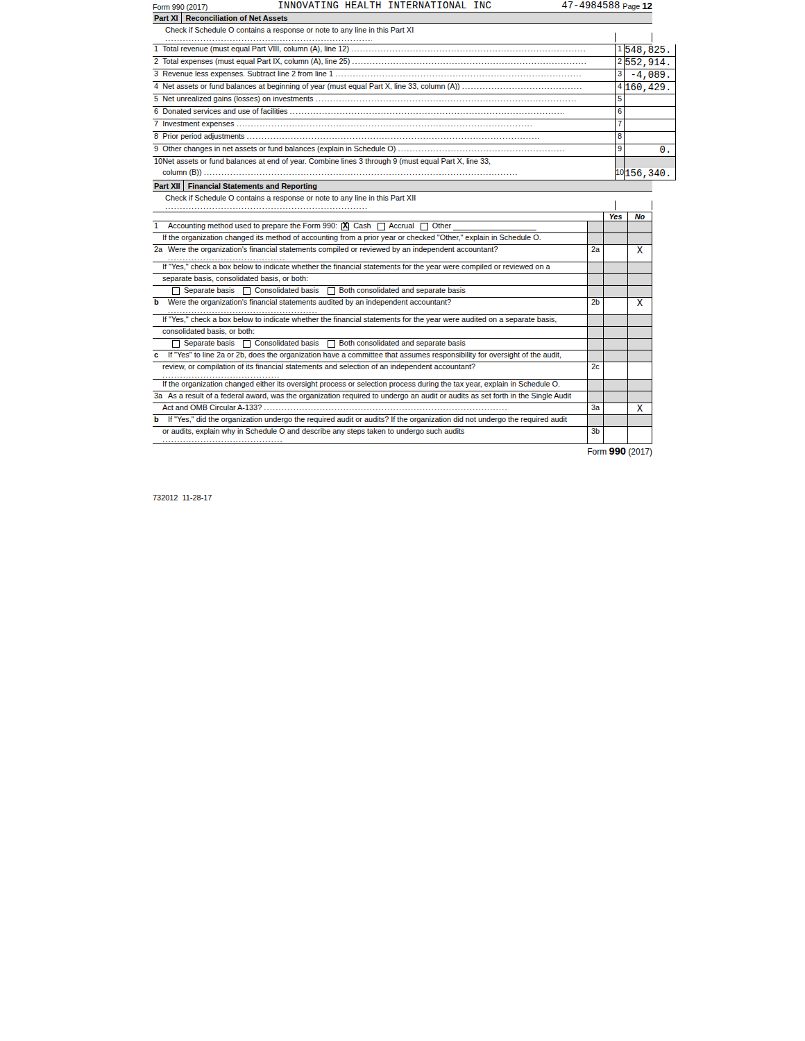Form 990 (2017)
INNOVATING HEALTH INTERNATIONAL INC
47-4984588
Page 12
Part XI
Reconciliation of Net Assets
Check if Schedule O contains a response or note to any line in this Part XI ..................................................................................................
| 1 | Total revenue (must equal Part VIII, column (A), line 12) ................................................................................................. | 1 | 548,825. |
| 2 | Total expenses (must equal Part IX, column (A), line 25) ................................................................................................. | 2 | 552,914. |
| 3 | Revenue less expenses. Subtract line 2 from line 1 ..................................................................................................... | 3 | -4,089. |
| 4 | Net assets or fund balances at beginning of year (must equal Part X, line 33, column (A)) ......................................... | 4 | 160,429. |
| 5 | Net unrealized gains (losses) on investments ......................................................................................................... | 5 | |
| 6 | Donated services and use of facilities ................................................................................................................. | 6 | |
| 7 | Investment expenses ......................................................................................................................................... | 7 | |
| 8 | Prior period adjustments ......................................................................................................................................... | 8 | |
| 9 | Other changes in net assets or fund balances (explain in Schedule O) ......................................................... | 9 | 0. |
| 10 | Net assets or fund balances at end of year. Combine lines 3 through 9 (must equal Part X, line 33, | | |
| | column (B)) ......................................................................................................................................................... | 10 | 156,340. |
Part XII
Financial Statements and Reporting
Check if Schedule O contains a response or note to any line in this Part XII ..................................................................................................
Yes
No
| 1 | Accounting method used to prepare the Form 990: Cash Accrual Other |
If the organization changed its method of accounting from a prior year or checked "Other," explain in Schedule O.
| 2a | Were the organization's financial statements compiled or reviewed by an independent accountant? ......................................... |
2a
X
If "Yes," check a box below to indicate whether the financial statements for the year were compiled or reviewed on a
separate basis, consolidated basis, or both:
Separate basis Consolidated basis Both consolidated and separate basis
| b | Were the organization's financial statements audited by an independent accountant? ......................................................... |
2b
X
If "Yes," check a box below to indicate whether the financial statements for the year were audited on a separate basis,
consolidated basis, or both:
Separate basis Consolidated basis Both consolidated and separate basis
| c | If "Yes" to line 2a or 2b, does the organization have a committee that assumes responsibility for oversight of the audit, |
review, or compilation of its financial statements and selection of an independent accountant? .........................................
2c
If the organization changed either its oversight process or selection process during the tax year, explain in Schedule O.
| 3a | As a result of a federal award, was the organization required to undergo an audit or audits as set forth in the Single Audit |
Act and OMB Circular A-133? .........................................................................................................................................
3a
X
| b | If "Yes," did the organization undergo the required audit or audits? If the organization did not undergo the required audit |
or audits, explain why in Schedule O and describe any steps taken to undergo such audits .........................................
3b
Form 990 (2017)
732012 11-28-17